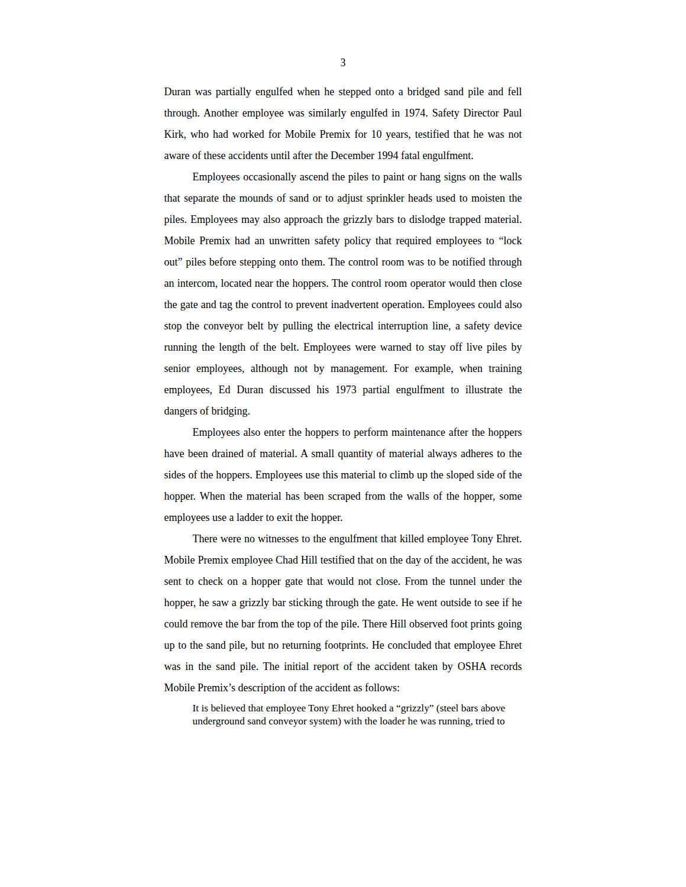3
Duran was partially engulfed when he stepped onto a bridged sand pile and fell through. Another employee was similarly engulfed in 1974. Safety Director Paul Kirk, who had worked for Mobile Premix for 10 years, testified that he was not aware of these accidents until after the December 1994 fatal engulfment.
Employees occasionally ascend the piles to paint or hang signs on the walls that separate the mounds of sand or to adjust sprinkler heads used to moisten the piles. Employees may also approach the grizzly bars to dislodge trapped material. Mobile Premix had an unwritten safety policy that required employees to “lock out” piles before stepping onto them. The control room was to be notified through an intercom, located near the hoppers. The control room operator would then close the gate and tag the control to prevent inadvertent operation. Employees could also stop the conveyor belt by pulling the electrical interruption line, a safety device running the length of the belt. Employees were warned to stay off live piles by senior employees, although not by management. For example, when training employees, Ed Duran discussed his 1973 partial engulfment to illustrate the dangers of bridging.
Employees also enter the hoppers to perform maintenance after the hoppers have been drained of material. A small quantity of material always adheres to the sides of the hoppers. Employees use this material to climb up the sloped side of the hopper. When the material has been scraped from the walls of the hopper, some employees use a ladder to exit the hopper.
There were no witnesses to the engulfment that killed employee Tony Ehret. Mobile Premix employee Chad Hill testified that on the day of the accident, he was sent to check on a hopper gate that would not close. From the tunnel under the hopper, he saw a grizzly bar sticking through the gate. He went outside to see if he could remove the bar from the top of the pile. There Hill observed foot prints going up to the sand pile, but no returning footprints. He concluded that employee Ehret was in the sand pile. The initial report of the accident taken by OSHA records Mobile Premix’s description of the accident as follows:
It is believed that employee Tony Ehret hooked a “grizzly” (steel bars above underground sand conveyor system) with the loader he was running, tried to